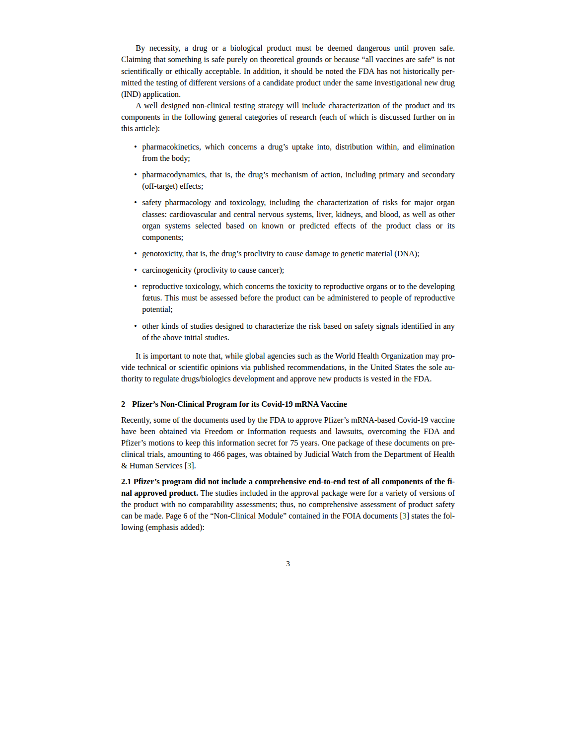By necessity, a drug or a biological product must be deemed dangerous until proven safe. Claiming that something is safe purely on theoretical grounds or because “all vaccines are safe” is not scientifically or ethically acceptable. In addition, it should be noted the FDA has not historically permitted the testing of different versions of a candidate product under the same investigational new drug (IND) application.
A well designed non-clinical testing strategy will include characterization of the product and its components in the following general categories of research (each of which is discussed further on in this article):
pharmacokinetics, which concerns a drug’s uptake into, distribution within, and elimination from the body;
pharmacodynamics, that is, the drug’s mechanism of action, including primary and secondary (off-target) effects;
safety pharmacology and toxicology, including the characterization of risks for major organ classes: cardiovascular and central nervous systems, liver, kidneys, and blood, as well as other organ systems selected based on known or predicted effects of the product class or its components;
genotoxicity, that is, the drug’s proclivity to cause damage to genetic material (DNA);
carcinogenicity (proclivity to cause cancer);
reproductive toxicology, which concerns the toxicity to reproductive organs or to the developing fœtus. This must be assessed before the product can be administered to people of reproductive potential;
other kinds of studies designed to characterize the risk based on safety signals identified in any of the above initial studies.
It is important to note that, while global agencies such as the World Health Organization may provide technical or scientific opinions via published recommendations, in the United States the sole authority to regulate drugs/biologics development and approve new products is vested in the FDA.
2 Pfizer’s Non-Clinical Program for its Covid-19 mRNA Vaccine
Recently, some of the documents used by the FDA to approve Pfizer’s mRNA-based Covid-19 vaccine have been obtained via Freedom or Information requests and lawsuits, overcoming the FDA and Pfizer’s motions to keep this information secret for 75 years. One package of these documents on preclinical trials, amounting to 466 pages, was obtained by Judicial Watch from the Department of Health & Human Services [3].
2.1 Pfizer’s program did not include a comprehensive end-to-end test of all components of the final approved product. The studies included in the approval package were for a variety of versions of the product with no comparability assessments; thus, no comprehensive assessment of product safety can be made. Page 6 of the “Non-Clinical Module” contained in the FOIA documents [3] states the following (emphasis added):
3